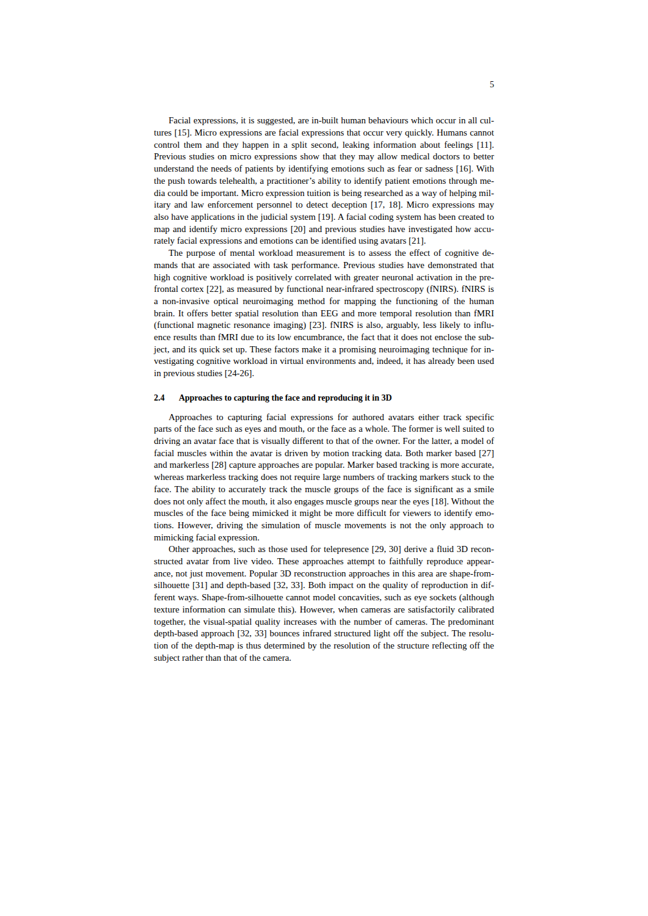5
Facial expressions, it is suggested, are in-built human behaviours which occur in all cultures [15]. Micro expressions are facial expressions that occur very quickly. Humans cannot control them and they happen in a split second, leaking information about feelings [11]. Previous studies on micro expressions show that they may allow medical doctors to better understand the needs of patients by identifying emotions such as fear or sadness [16]. With the push towards telehealth, a practitioner’s ability to identify patient emotions through media could be important. Micro expression tuition is being researched as a way of helping military and law enforcement personnel to detect deception [17, 18]. Micro expressions may also have applications in the judicial system [19]. A facial coding system has been created to map and identify micro expressions [20] and previous studies have investigated how accurately facial expressions and emotions can be identified using avatars [21].
The purpose of mental workload measurement is to assess the effect of cognitive demands that are associated with task performance. Previous studies have demonstrated that high cognitive workload is positively correlated with greater neuronal activation in the prefrontal cortex [22], as measured by functional near-infrared spectroscopy (fNIRS). fNIRS is a non-invasive optical neuroimaging method for mapping the functioning of the human brain. It offers better spatial resolution than EEG and more temporal resolution than fMRI (functional magnetic resonance imaging) [23]. fNIRS is also, arguably, less likely to influence results than fMRI due to its low encumbrance, the fact that it does not enclose the subject, and its quick set up. These factors make it a promising neuroimaging technique for investigating cognitive workload in virtual environments and, indeed, it has already been used in previous studies [24-26].
2.4 Approaches to capturing the face and reproducing it in 3D
Approaches to capturing facial expressions for authored avatars either track specific parts of the face such as eyes and mouth, or the face as a whole. The former is well suited to driving an avatar face that is visually different to that of the owner. For the latter, a model of facial muscles within the avatar is driven by motion tracking data. Both marker based [27] and markerless [28] capture approaches are popular. Marker based tracking is more accurate, whereas markerless tracking does not require large numbers of tracking markers stuck to the face. The ability to accurately track the muscle groups of the face is significant as a smile does not only affect the mouth, it also engages muscle groups near the eyes [18]. Without the muscles of the face being mimicked it might be more difficult for viewers to identify emotions. However, driving the simulation of muscle movements is not the only approach to mimicking facial expression.
Other approaches, such as those used for telepresence [29, 30] derive a fluid 3D reconstructed avatar from live video. These approaches attempt to faithfully reproduce appearance, not just movement. Popular 3D reconstruction approaches in this area are shape-from-silhouette [31] and depth-based [32, 33]. Both impact on the quality of reproduction in different ways. Shape-from-silhouette cannot model concavities, such as eye sockets (although texture information can simulate this). However, when cameras are satisfactorily calibrated together, the visual-spatial quality increases with the number of cameras. The predominant depth-based approach [32, 33] bounces infrared structured light off the subject. The resolution of the depth-map is thus determined by the resolution of the structure reflecting off the subject rather than that of the camera.